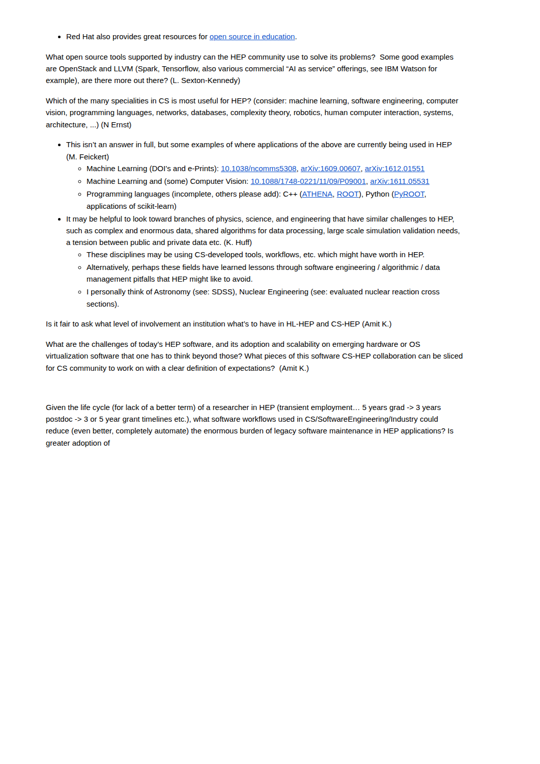Red Hat also provides great resources for open source in education.
What open source tools supported by industry can the HEP community use to solve its problems? Some good examples are OpenStack and LLVM (Spark, Tensorflow, also various commercial “AI as service” offerings, see IBM Watson for example), are there more out there? (L. Sexton-Kennedy)
Which of the many specialities in CS is most useful for HEP? (consider: machine learning, software engineering, computer vision, programming languages, networks, databases, complexity theory, robotics, human computer interaction, systems, architecture, ...) (N Ernst)
This isn’t an answer in full, but some examples of where applications of the above are currently being used in HEP (M. Feickert)
Machine Learning (DOI’s and e-Prints): 10.1038/ncomms5308, arXiv:1609.00607, arXiv:1612.01551
Machine Learning and (some) Computer Vision: 10.1088/1748-0221/11/09/P09001, arXiv:1611.05531
Programming languages (incomplete, others please add): C++ (ATHENA, ROOT), Python (PyROOT, applications of scikit-learn)
It may be helpful to look toward branches of physics, science, and engineering that have similar challenges to HEP, such as complex and enormous data, shared algorithms for data processing, large scale simulation validation needs, a tension between public and private data etc. (K. Huff)
These disciplines may be using CS-developed tools, workflows, etc. which might have worth in HEP.
Alternatively, perhaps these fields have learned lessons through software engineering / algorithmic / data management pitfalls that HEP might like to avoid.
I personally think of Astronomy (see: SDSS), Nuclear Engineering (see: evaluated nuclear reaction cross sections).
Is it fair to ask what level of involvement an institution what’s to have in HL-HEP and CS-HEP (Amit K.)
What are the challenges of today’s HEP software, and its adoption and scalability on emerging hardware or OS virtualization software that one has to think beyond those? What pieces of this software CS-HEP collaboration can be sliced for CS community to work on with a clear definition of expectations? (Amit K.)
Given the life cycle (for lack of a better term) of a researcher in HEP (transient employment… 5 years grad -> 3 years postdoc -> 3 or 5 year grant timelines etc.), what software workflows used in CS/SoftwareEngineering/Industry could reduce (even better, completely automate) the enormous burden of legacy software maintenance in HEP applications? Is greater adoption of